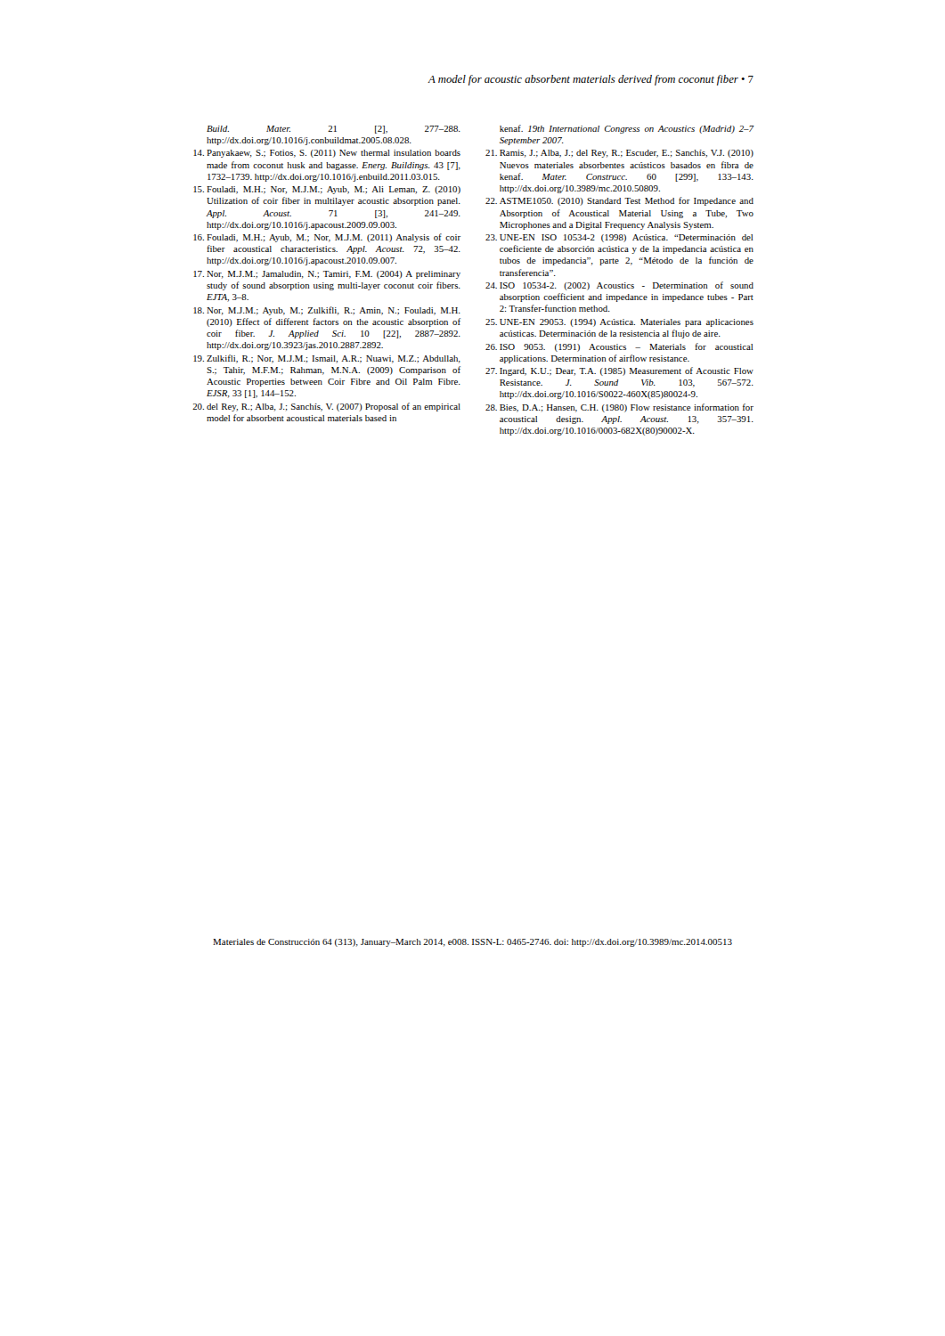A model for acoustic absorbent materials derived from coconut fiber • 7
Build. Mater. 21 [2], 277–288. http://dx.doi.org/10.1016/j.conbuildmat.2005.08.028.
14. Panyakaew, S.; Fotios, S. (2011) New thermal insulation boards made from coconut husk and bagasse. Energ. Buildings. 43 [7], 1732–1739. http://dx.doi.org/10.1016/j.enbuild.2011.03.015.
15. Fouladi, M.H.; Nor, M.J.M.; Ayub, M.; Ali Leman, Z. (2010) Utilization of coir fiber in multilayer acoustic absorption panel. Appl. Acoust. 71 [3], 241–249. http://dx.doi.org/10.1016/j.apacoust.2009.09.003.
16. Fouladi, M.H.; Ayub, M.; Nor, M.J.M. (2011) Analysis of coir fiber acoustical characteristics. Appl. Acoust. 72, 35–42. http://dx.doi.org/10.1016/j.apacoust.2010.09.007.
17. Nor, M.J.M.; Jamaludin, N.; Tamiri, F.M. (2004) A preliminary study of sound absorption using multi-layer coconut coir fibers. EJTA, 3–8.
18. Nor, M.J.M.; Ayub, M.; Zulkifli, R.; Amin, N.; Fouladi, M.H. (2010) Effect of different factors on the acoustic absorption of coir fiber. J. Applied Sci. 10 [22], 2887–2892. http://dx.doi.org/10.3923/jas.2010.2887.2892.
19. Zulkifli, R.; Nor, M.J.M.; Ismail, A.R.; Nuawi, M.Z.; Abdullah, S.; Tahir, M.F.M.; Rahman, M.N.A. (2009) Comparison of Acoustic Properties between Coir Fibre and Oil Palm Fibre. EJSR, 33 [1], 144–152.
20. del Rey, R.; Alba, J.; Sanchís, V. (2007) Proposal of an empirical model for absorbent acoustical materials based in
kenaf. 19th International Congress on Acoustics (Madrid) 2–7 September 2007.
21. Ramis, J.; Alba, J.; del Rey, R.; Escuder, E.; Sanchís, V.J. (2010) Nuevos materiales absorbentes acústicos basados en fibra de kenaf. Mater. Construcc. 60 [299], 133–143. http://dx.doi.org/10.3989/mc.2010.50809.
22. ASTME1050. (2010) Standard Test Method for Impedance and Absorption of Acoustical Material Using a Tube, Two Microphones and a Digital Frequency Analysis System.
23. UNE-EN ISO 10534-2 (1998) Acústica. “Determinación del coeficiente de absorción acústica y de la impedancia acústica en tubos de impedancia”, parte 2, “Método de la función de transferencia”.
24. ISO 10534-2. (2002) Acoustics - Determination of sound absorption coefficient and impedance in impedance tubes - Part 2: Transfer-function method.
25. UNE-EN 29053. (1994) Acústica. Materiales para aplicaciones acústicas. Determinación de la resistencia al flujo de aire.
26. ISO 9053. (1991) Acoustics – Materials for acoustical applications. Determination of airflow resistance.
27. Ingard, K.U.; Dear, T.A. (1985) Measurement of Acoustic Flow Resistance. J. Sound Vib. 103, 567–572. http://dx.doi.org/10.1016/S0022-460X(85)80024-9.
28. Bies, D.A.; Hansen, C.H. (1980) Flow resistance information for acoustical design. Appl. Acoust. 13, 357–391. http://dx.doi.org/10.1016/0003-682X(80)90002-X.
Materiales de Construcción 64 (313), January–March 2014, e008. ISSN-L: 0465-2746. doi: http://dx.doi.org/10.3989/mc.2014.00513